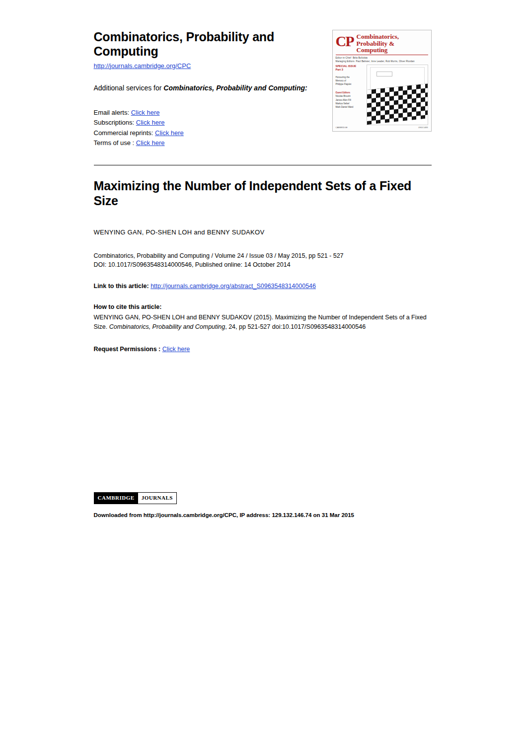Combinatorics, Probability and Computing
http://journals.cambridge.org/CPC
Additional services for Combinatorics, Probability and Computing:
Email alerts: Click here
Subscriptions: Click here
Commercial reprints: Click here
Terms of use : Click here
CP
Combinatorics, Probability & Computing
Editor-in-Chief Béla Bollobás
Managing Editors Paul Balister, Imre Leader, Rob Morris, Oliver Riordan
SPECIAL ISSUE
Part 3
Honouring the
Memory of
Philippe Flajolet
Guest Editors
Nicolas Broutin
James Allen Fill
Markus Nebel
Mark Daniel Ward
CAMBRIDGE 0963-5483
Maximizing the Number of Independent Sets of a Fixed Size
WENYING GAN, PO-SHEN LOH and BENNY SUDAKOV
Combinatorics, Probability and Computing / Volume 24 / Issue 03 / May 2015, pp 521 - 527
DOI: 10.1017/S0963548314000546, Published online: 14 October 2014
Link to this article: http://journals.cambridge.org/abstract_S0963548314000546
How to cite this article: WENYING GAN, PO-SHEN LOH and BENNY SUDAKOV (2015). Maximizing the Number of Independent Sets of a Fixed Size. Combinatorics, Probability and Computing, 24, pp 521-527 doi:10.1017/S0963548314000546
Request Permissions : Click here
CAMBRIDGE JOURNALS
Downloaded from http://journals.cambridge.org/CPC, IP address: 129.132.146.74 on 31 Mar 2015